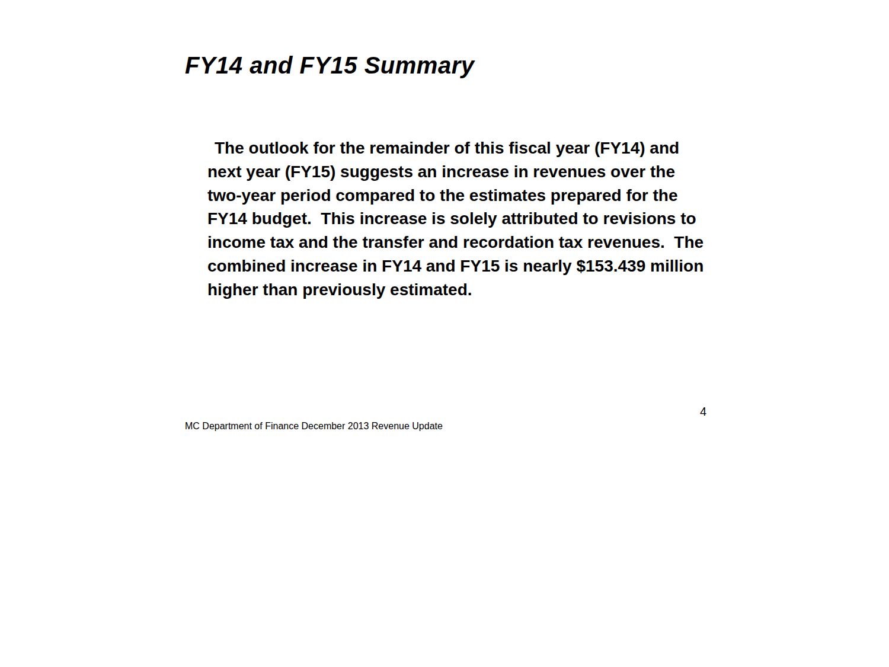FY14 and FY15 Summary
The outlook for the remainder of this fiscal year (FY14) and next year (FY15) suggests an increase in revenues over the two-year period compared to the estimates prepared for the FY14 budget. This increase is solely attributed to revisions to income tax and the transfer and recordation tax revenues. The combined increase in FY14 and FY15 is nearly $153.439 million higher than previously estimated.
MC Department of Finance December 2013 Revenue Update
4